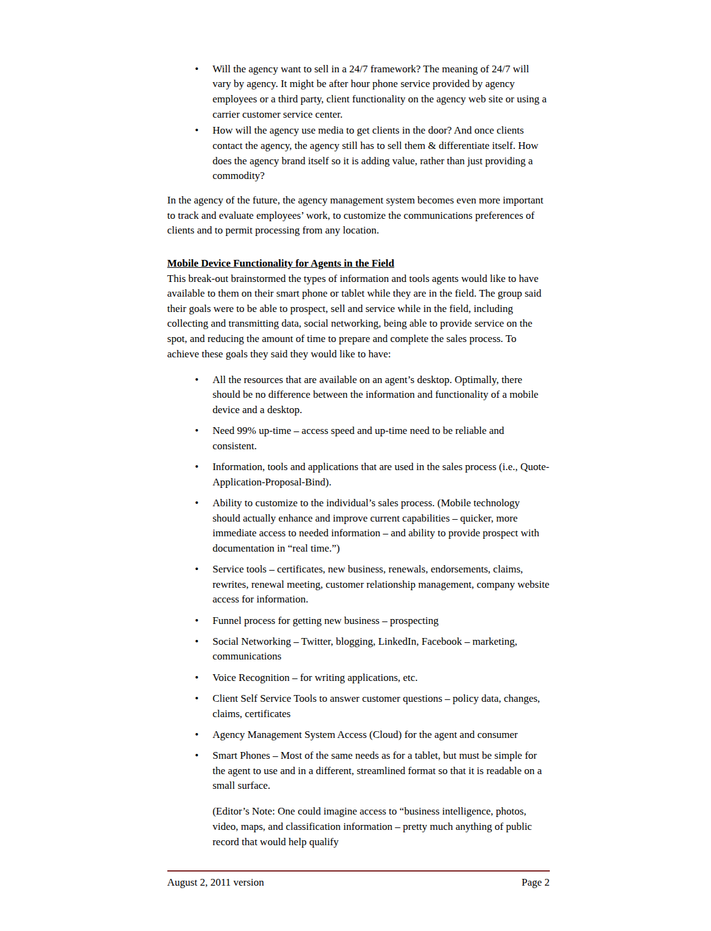Will the agency want to sell in a 24/7 framework? The meaning of 24/7 will vary by agency. It might be after hour phone service provided by agency employees or a third party, client functionality on the agency web site or using a carrier customer service center.
How will the agency use media to get clients in the door? And once clients contact the agency, the agency still has to sell them & differentiate itself. How does the agency brand itself so it is adding value, rather than just providing a commodity?
In the agency of the future, the agency management system becomes even more important to track and evaluate employees’ work, to customize the communications preferences of clients and to permit processing from any location.
Mobile Device Functionality for Agents in the Field
This break-out brainstormed the types of information and tools agents would like to have available to them on their smart phone or tablet while they are in the field. The group said their goals were to be able to prospect, sell and service while in the field, including collecting and transmitting data, social networking, being able to provide service on the spot, and reducing the amount of time to prepare and complete the sales process. To achieve these goals they said they would like to have:
All the resources that are available on an agent’s desktop. Optimally, there should be no difference between the information and functionality of a mobile device and a desktop.
Need 99% up-time – access speed and up-time need to be reliable and consistent.
Information, tools and applications that are used in the sales process (i.e., Quote-Application-Proposal-Bind).
Ability to customize to the individual’s sales process. (Mobile technology should actually enhance and improve current capabilities – quicker, more immediate access to needed information – and ability to provide prospect with documentation in “real time.”)
Service tools – certificates, new business, renewals, endorsements, claims, rewrites, renewal meeting, customer relationship management, company website access for information.
Funnel process for getting new business – prospecting
Social Networking – Twitter, blogging, LinkedIn, Facebook – marketing, communications
Voice Recognition – for writing applications, etc.
Client Self Service Tools to answer customer questions – policy data, changes, claims, certificates
Agency Management System Access (Cloud) for the agent and consumer
Smart Phones – Most of the same needs as for a tablet, but must be simple for the agent to use and in a different, streamlined format so that it is readable on a small surface.
(Editor’s Note: One could imagine access to “business intelligence, photos, video, maps, and classification information – pretty much anything of public record that would help qualify
August 2, 2011 version Page 2